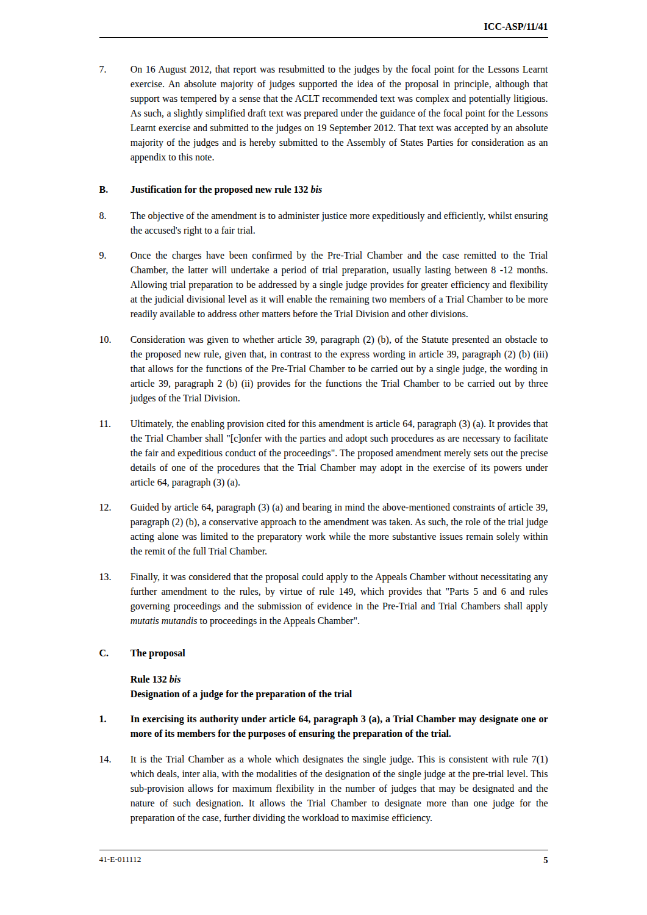ICC-ASP/11/41
7.
On 16 August 2012, that report was resubmitted to the judges by the focal point for the Lessons Learnt exercise. An absolute majority of judges supported the idea of the proposal in principle, although that support was tempered by a sense that the ACLT recommended text was complex and potentially litigious. As such, a slightly simplified draft text was prepared under the guidance of the focal point for the Lessons Learnt exercise and submitted to the judges on 19 September 2012. That text was accepted by an absolute majority of the judges and is hereby submitted to the Assembly of States Parties for consideration as an appendix to this note.
B. Justification for the proposed new rule 132 bis
8.
The objective of the amendment is to administer justice more expeditiously and efficiently, whilst ensuring the accused's right to a fair trial.
9.
Once the charges have been confirmed by the Pre-Trial Chamber and the case remitted to the Trial Chamber, the latter will undertake a period of trial preparation, usually lasting between 8 -12 months. Allowing trial preparation to be addressed by a single judge provides for greater efficiency and flexibility at the judicial divisional level as it will enable the remaining two members of a Trial Chamber to be more readily available to address other matters before the Trial Division and other divisions.
10.
Consideration was given to whether article 39, paragraph (2) (b), of the Statute presented an obstacle to the proposed new rule, given that, in contrast to the express wording in article 39, paragraph (2) (b) (iii) that allows for the functions of the Pre-Trial Chamber to be carried out by a single judge, the wording in article 39, paragraph 2 (b) (ii) provides for the functions the Trial Chamber to be carried out by three judges of the Trial Division.
11.
Ultimately, the enabling provision cited for this amendment is article 64, paragraph (3) (a). It provides that the Trial Chamber shall "[c]onfer with the parties and adopt such procedures as are necessary to facilitate the fair and expeditious conduct of the proceedings". The proposed amendment merely sets out the precise details of one of the procedures that the Trial Chamber may adopt in the exercise of its powers under article 64, paragraph (3) (a).
12.
Guided by article 64, paragraph (3) (a) and bearing in mind the above-mentioned constraints of article 39, paragraph (2) (b), a conservative approach to the amendment was taken. As such, the role of the trial judge acting alone was limited to the preparatory work while the more substantive issues remain solely within the remit of the full Trial Chamber.
13.
Finally, it was considered that the proposal could apply to the Appeals Chamber without necessitating any further amendment to the rules, by virtue of rule 149, which provides that "Parts 5 and 6 and rules governing proceedings and the submission of evidence in the Pre-Trial and Trial Chambers shall apply mutatis mutandis to proceedings in the Appeals Chamber".
C. The proposal
Rule 132 bis
Designation of a judge for the preparation of the trial
1.
In exercising its authority under article 64, paragraph 3 (a), a Trial Chamber may designate one or more of its members for the purposes of ensuring the preparation of the trial.
14.
It is the Trial Chamber as a whole which designates the single judge. This is consistent with rule 7(1) which deals, inter alia, with the modalities of the designation of the single judge at the pre-trial level. This sub-provision allows for maximum flexibility in the number of judges that may be designated and the nature of such designation. It allows the Trial Chamber to designate more than one judge for the preparation of the case, further dividing the workload to maximise efficiency.
41-E-011112 5